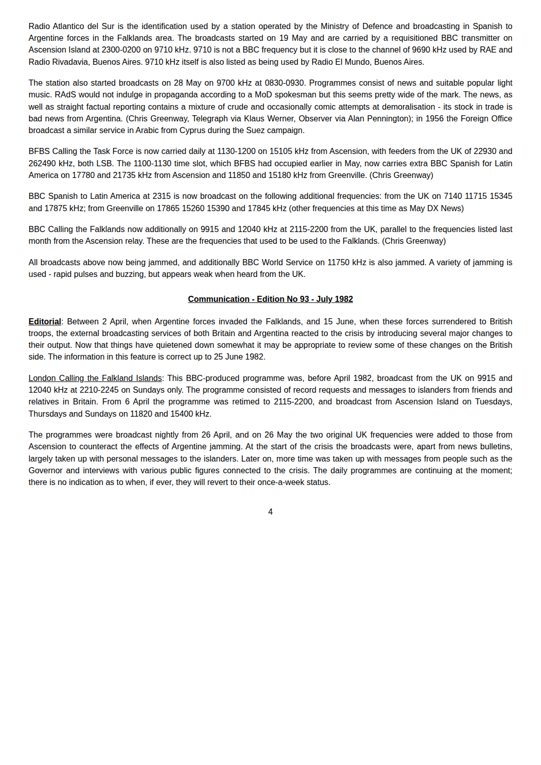Radio Atlantico del Sur is the identification used by a station operated by the Ministry of Defence and broadcasting in Spanish to Argentine forces in the Falklands area. The broadcasts started on 19 May and are carried by a requisitioned BBC transmitter on Ascension Island at 2300-0200 on 9710 kHz. 9710 is not a BBC frequency but it is close to the channel of 9690 kHz used by RAE and Radio Rivadavia, Buenos Aires. 9710 kHz itself is also listed as being used by Radio El Mundo, Buenos Aires.
The station also started broadcasts on 28 May on 9700 kHz at 0830-0930. Programmes consist of news and suitable popular light music. RAdS would not indulge in propaganda according to a MoD spokesman but this seems pretty wide of the mark. The news, as well as straight factual reporting contains a mixture of crude and occasionally comic attempts at demoralisation - its stock in trade is bad news from Argentina. (Chris Greenway, Telegraph via Klaus Werner, Observer via Alan Pennington); in 1956 the Foreign Office broadcast a similar service in Arabic from Cyprus during the Suez campaign.
BFBS Calling the Task Force is now carried daily at 1130-1200 on 15105 kHz from Ascension, with feeders from the UK of 22930 and 262490 kHz, both LSB. The 1100-1130 time slot, which BFBS had occupied earlier in May, now carries extra BBC Spanish for Latin America on 17780 and 21735 kHz from Ascension and 11850 and 15180 kHz from Greenville. (Chris Greenway)
BBC Spanish to Latin America at 2315 is now broadcast on the following additional frequencies: from the UK on 7140 11715 15345 and 17875 kHz; from Greenville on 17865 15260 15390 and 17845 kHz (other frequencies at this time as May DX News)
BBC Calling the Falklands now additionally on 9915 and 12040 kHz at 2115-2200 from the UK, parallel to the frequencies listed last month from the Ascension relay. These are the frequencies that used to be used to the Falklands. (Chris Greenway)
All broadcasts above now being jammed, and additionally BBC World Service on 11750 kHz is also jammed. A variety of jamming is used - rapid pulses and buzzing, but appears weak when heard from the UK.
Communication - Edition No 93 - July 1982
Editorial: Between 2 April, when Argentine forces invaded the Falklands, and 15 June, when these forces surrendered to British troops, the external broadcasting services of both Britain and Argentina reacted to the crisis by introducing several major changes to their output. Now that things have quietened down somewhat it may be appropriate to review some of these changes on the British side. The information in this feature is correct up to 25 June 1982.
London Calling the Falkland Islands: This BBC-produced programme was, before April 1982, broadcast from the UK on 9915 and 12040 kHz at 2210-2245 on Sundays only. The programme consisted of record requests and messages to islanders from friends and relatives in Britain. From 6 April the programme was retimed to 2115-2200, and broadcast from Ascension Island on Tuesdays, Thursdays and Sundays on 11820 and 15400 kHz.
The programmes were broadcast nightly from 26 April, and on 26 May the two original UK frequencies were added to those from Ascension to counteract the effects of Argentine jamming. At the start of the crisis the broadcasts were, apart from news bulletins, largely taken up with personal messages to the islanders. Later on, more time was taken up with messages from people such as the Governor and interviews with various public figures connected to the crisis. The daily programmes are continuing at the moment; there is no indication as to when, if ever, they will revert to their once-a-week status.
4